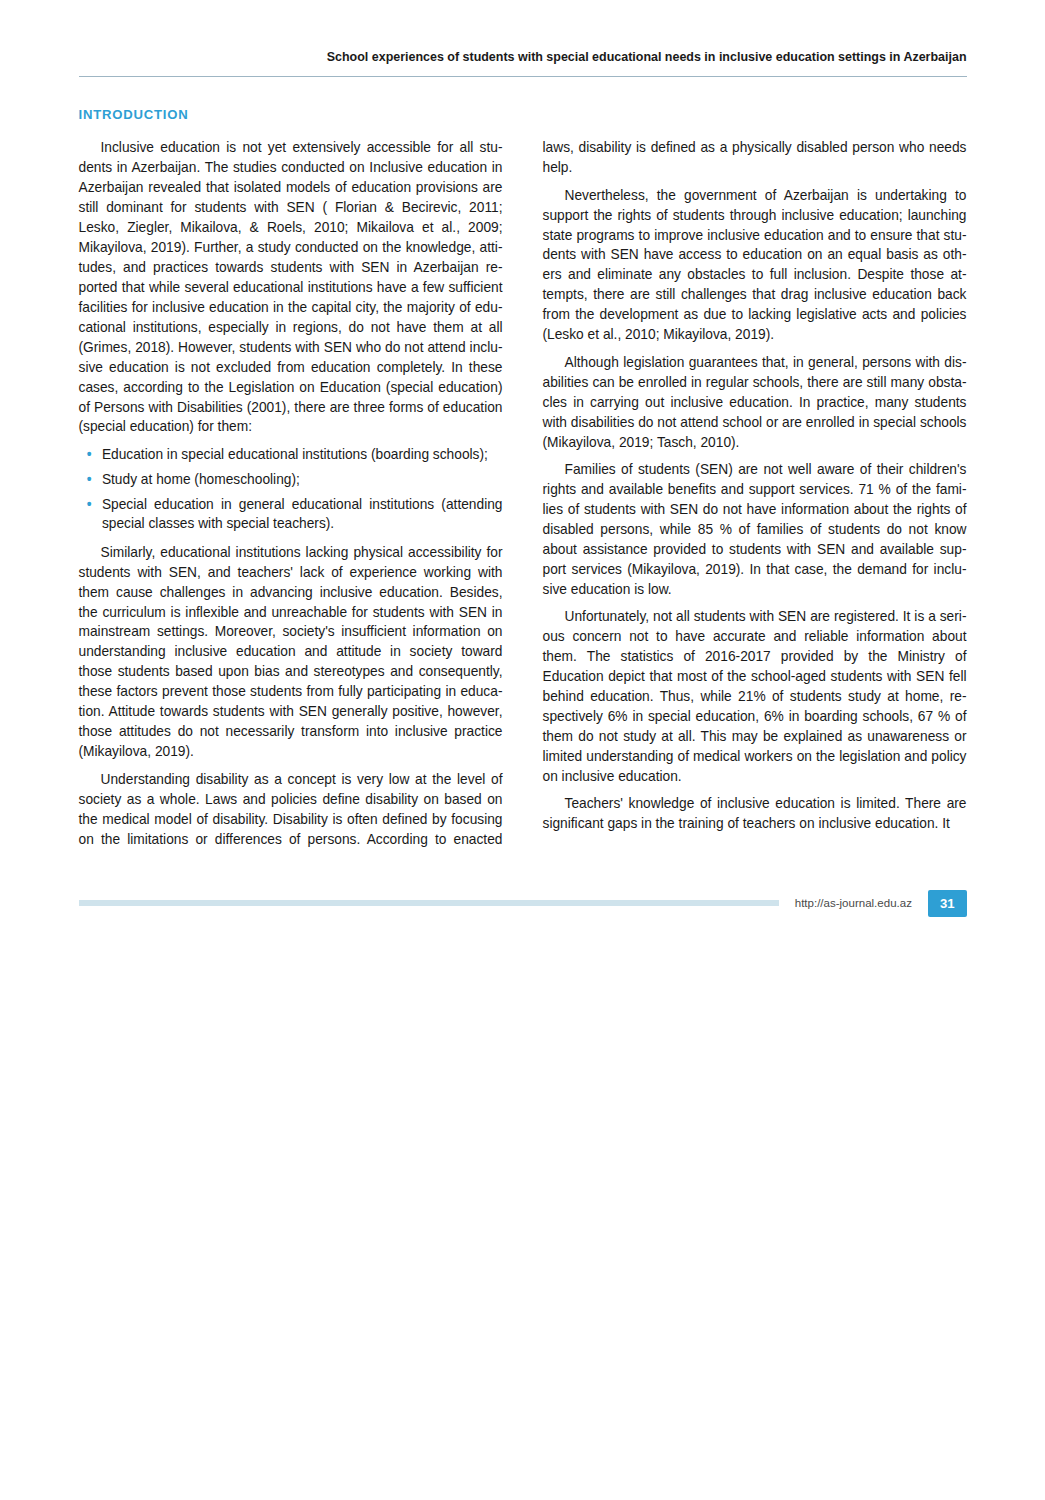School experiences of students with special educational needs in inclusive education settings in Azerbaijan
Introduction
Inclusive education is not yet extensively accessible for all students in Azerbaijan. The studies conducted on Inclusive education in Azerbaijan revealed that isolated models of education provisions are still dominant for students with SEN ( Florian & Becirevic, 2011; Lesko, Ziegler, Mikailova, & Roels, 2010; Mikailova et al., 2009; Mikayilova, 2019). Further, a study conducted on the knowledge, attitudes, and practices towards students with SEN in Azerbaijan reported that while several educational institutions have a few sufficient facilities for inclusive education in the capital city, the majority of educational institutions, especially in regions, do not have them at all (Grimes, 2018). However, students with SEN who do not attend inclusive education is not excluded from education completely. In these cases, according to the Legislation on Education (special education) of Persons with Disabilities (2001), there are three forms of education (special education) for them:
Education in special educational institutions (boarding schools);
Study at home (homeschooling);
Special education in general educational institutions (attending special classes with special teachers).
Similarly, educational institutions lacking physical accessibility for students with SEN, and teachers' lack of experience working with them cause challenges in advancing inclusive education. Besides, the curriculum is inflexible and unreachable for students with SEN in mainstream settings. Moreover, society's insufficient information on understanding inclusive education and attitude in society toward those students based upon bias and stereotypes and consequently, these factors prevent those students from fully participating in education. Attitude towards students with SEN generally positive, however, those attitudes do not necessarily transform into inclusive practice (Mikayilova, 2019).
Understanding disability as a concept is very low at the level of society as a whole. Laws and policies define disability on based on the medical model of disability. Disability is often defined by focusing on the limitations or differences of persons. According to enacted laws, disability is defined as a physically disabled person who needs help.
Nevertheless, the government of Azerbaijan is undertaking to support the rights of students through inclusive education; launching state programs to improve inclusive education and to ensure that students with SEN have access to education on an equal basis as others and eliminate any obstacles to full inclusion. Despite those attempts, there are still challenges that drag inclusive education back from the development as due to lacking legislative acts and policies (Lesko et al., 2010; Mikayilova, 2019).
Although legislation guarantees that, in general, persons with disabilities can be enrolled in regular schools, there are still many obstacles in carrying out inclusive education. In practice, many students with disabilities do not attend school or are enrolled in special schools (Mikayilova, 2019; Tasch, 2010).
Families of students (SEN) are not well aware of their children's rights and available benefits and support services. 71 % of the families of students with SEN do not have information about the rights of disabled persons, while 85 % of families of students do not know about assistance provided to students with SEN and available support services (Mikayilova, 2019). In that case, the demand for inclusive education is low.
Unfortunately, not all students with SEN are registered. It is a serious concern not to have accurate and reliable information about them. The statistics of 2016-2017 provided by the Ministry of Education depict that most of the school-aged students with SEN fell behind education. Thus, while 21% of students study at home, respectively 6% in special education, 6% in boarding schools, 67 % of them do not study at all. This may be explained as unawareness or limited understanding of medical workers on the legislation and policy on inclusive education.
Teachers' knowledge of inclusive education is limited. There are significant gaps in the training of teachers on inclusive education. It
http://as-journal.edu.az
31